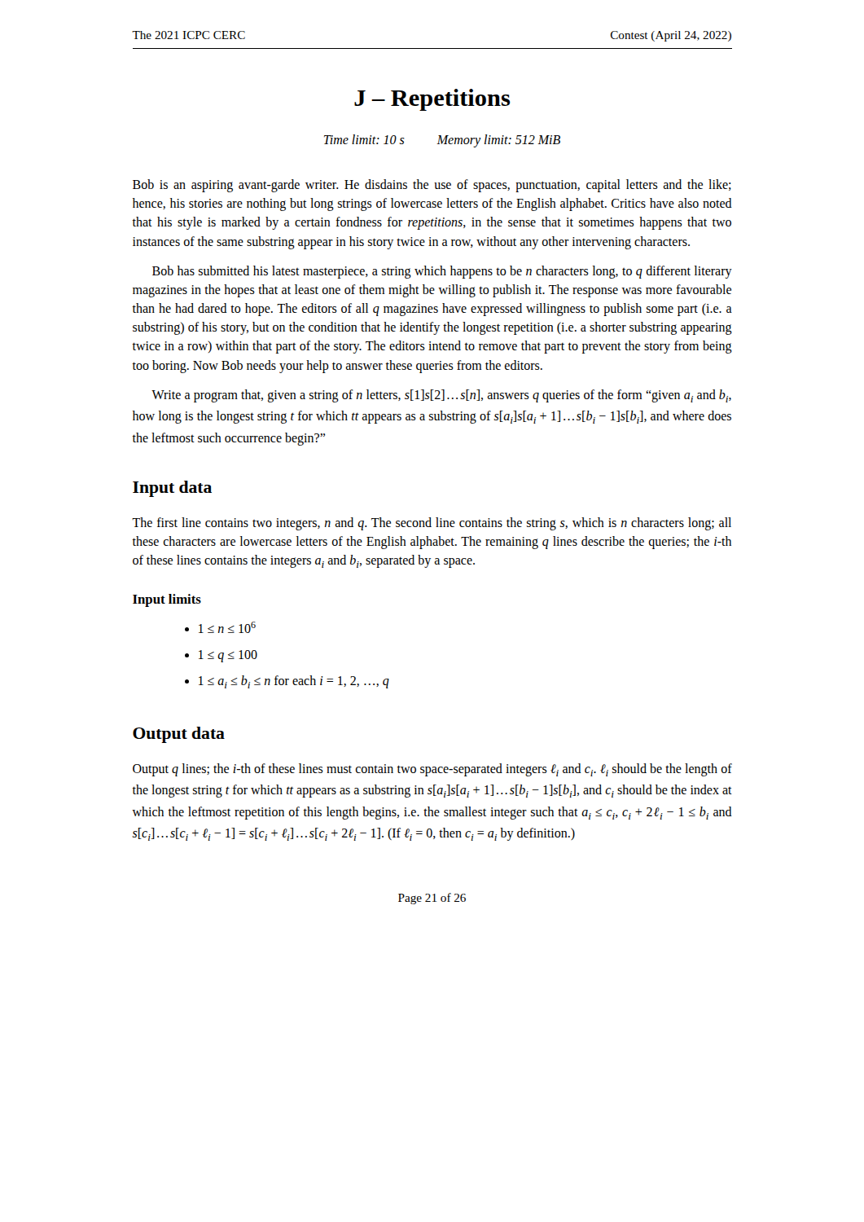The 2021 ICPC CERC Contest (April 24, 2022)
J – Repetitions
Time limit: 10 s Memory limit: 512 MiB
Bob is an aspiring avant-garde writer. He disdains the use of spaces, punctuation, capital letters and the like; hence, his stories are nothing but long strings of lowercase letters of the English alphabet. Critics have also noted that his style is marked by a certain fondness for repetitions, in the sense that it sometimes happens that two instances of the same substring appear in his story twice in a row, without any other intervening characters.
Bob has submitted his latest masterpiece, a string which happens to be n characters long, to q different literary magazines in the hopes that at least one of them might be willing to publish it. The response was more favourable than he had dared to hope. The editors of all q magazines have expressed willingness to publish some part (i.e. a substring) of his story, but on the condition that he identify the longest repetition (i.e. a shorter substring appearing twice in a row) within that part of the story. The editors intend to remove that part to prevent the story from being too boring. Now Bob needs your help to answer these queries from the editors.
Write a program that, given a string of n letters, s[1]s[2] … s[n], answers q queries of the form “given ai and bi, how long is the longest string t for which tt appears as a substring of s[ai]s[ai + 1] … s[bi − 1]s[bi], and where does the leftmost such occurrence begin?”
Input data
The first line contains two integers, n and q. The second line contains the string s, which is n characters long; all these characters are lowercase letters of the English alphabet. The remaining q lines describe the queries; the i-th of these lines contains the integers ai and bi, separated by a space.
Input limits
1 ≤ n ≤ 106
1 ≤ q ≤ 100
1 ≤ ai ≤ bi ≤ n for each i = 1, 2, …, q
Output data
Output q lines; the i-th of these lines must contain two space-separated integers ℓi and ci. ℓi should be the length of the longest string t for which tt appears as a substring in s[ai]s[ai + 1] … s[bi − 1]s[bi], and ci should be the index at which the leftmost repetition of this length begins, i.e. the smallest integer such that ai ≤ ci, ci + 2ℓi − 1 ≤ bi and s[ci] … s[ci + ℓi − 1] = s[ci + ℓi] … s[ci + 2ℓi − 1]. (If ℓi = 0, then ci = ai by definition.)
Page 21 of 26